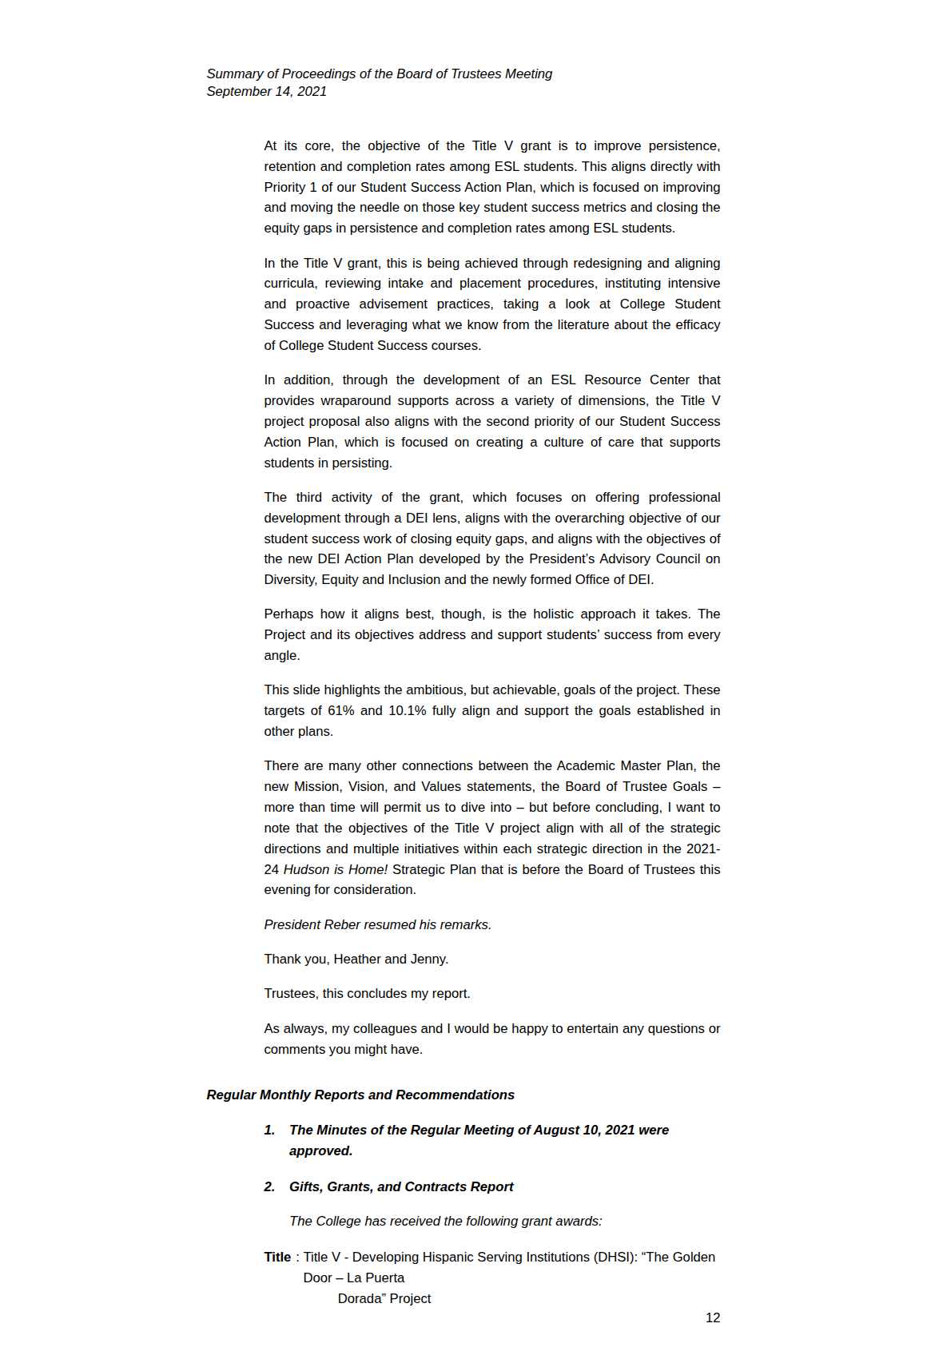Summary of Proceedings of the Board of Trustees Meeting
September 14, 2021
At its core, the objective of the Title V grant is to improve persistence, retention and completion rates among ESL students. This aligns directly with Priority 1 of our Student Success Action Plan, which is focused on improving and moving the needle on those key student success metrics and closing the equity gaps in persistence and completion rates among ESL students.
In the Title V grant, this is being achieved through redesigning and aligning curricula, reviewing intake and placement procedures, instituting intensive and proactive advisement practices, taking a look at College Student Success and leveraging what we know from the literature about the efficacy of College Student Success courses.
In addition, through the development of an ESL Resource Center that provides wraparound supports across a variety of dimensions, the Title V project proposal also aligns with the second priority of our Student Success Action Plan, which is focused on creating a culture of care that supports students in persisting.
The third activity of the grant, which focuses on offering professional development through a DEI lens, aligns with the overarching objective of our student success work of closing equity gaps, and aligns with the objectives of the new DEI Action Plan developed by the President’s Advisory Council on Diversity, Equity and Inclusion and the newly formed Office of DEI.
Perhaps how it aligns best, though, is the holistic approach it takes. The Project and its objectives address and support students’ success from every angle.
This slide highlights the ambitious, but achievable, goals of the project. These targets of 61% and 10.1% fully align and support the goals established in other plans.
There are many other connections between the Academic Master Plan, the new Mission, Vision, and Values statements, the Board of Trustee Goals – more than time will permit us to dive into – but before concluding, I want to note that the objectives of the Title V project align with all of the strategic directions and multiple initiatives within each strategic direction in the 2021-24 Hudson is Home! Strategic Plan that is before the Board of Trustees this evening for consideration.
President Reber resumed his remarks.
Thank you, Heather and Jenny.
Trustees, this concludes my report.
As always, my colleagues and I would be happy to entertain any questions or comments you might have.
Regular Monthly Reports and Recommendations
The Minutes of the Regular Meeting of August 10, 2021 were approved.
Gifts, Grants, and Contracts Report
The College has received the following grant awards:
Title: Title V - Developing Hispanic Serving Institutions (DHSI): “The Golden Door – La PuertaDorada” Project
12